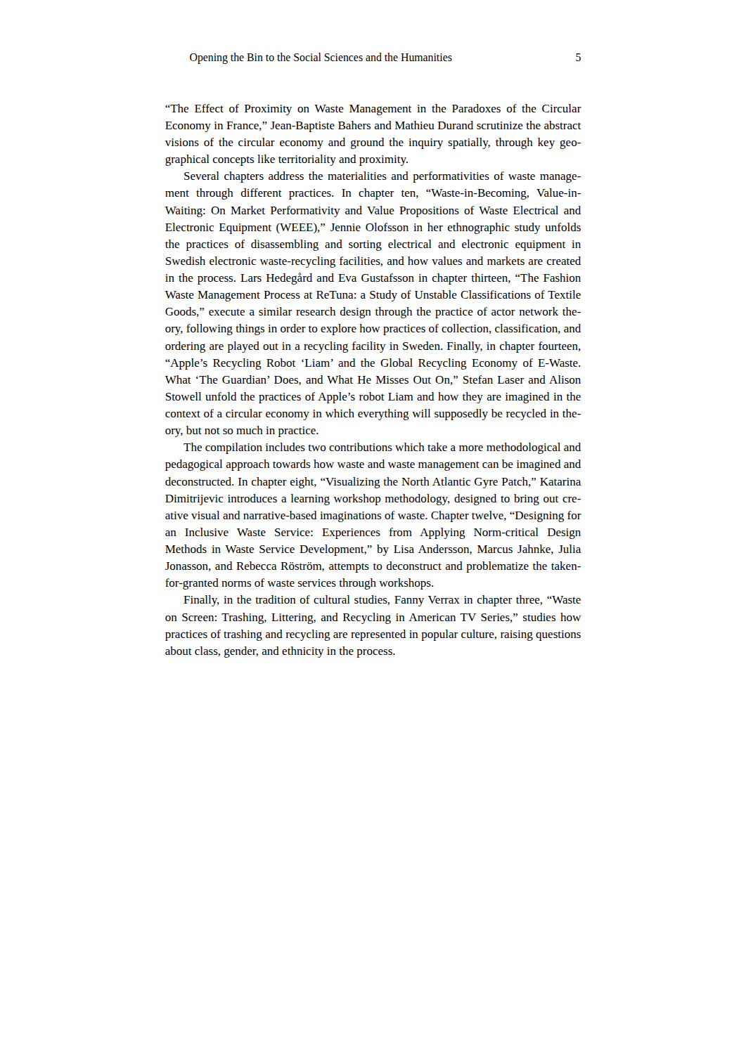Opening the Bin to the Social Sciences and the Humanities 5
“The Effect of Proximity on Waste Management in the Paradoxes of the Circular Economy in France,” Jean-Baptiste Bahers and Mathieu Durand scrutinize the abstract visions of the circular economy and ground the inquiry spatially, through key geographical concepts like territoriality and proximity.
Several chapters address the materialities and performativities of waste management through different practices. In chapter ten, “Waste-in-Becoming, Value-in-Waiting: On Market Performativity and Value Propositions of Waste Electrical and Electronic Equipment (WEEE),” Jennie Olofsson in her ethnographic study unfolds the practices of disassembling and sorting electrical and electronic equipment in Swedish electronic waste-recycling facilities, and how values and markets are created in the process. Lars Hedegård and Eva Gustafsson in chapter thirteen, “The Fashion Waste Management Process at ReTuna: a Study of Unstable Classifications of Textile Goods,” execute a similar research design through the practice of actor network theory, following things in order to explore how practices of collection, classification, and ordering are played out in a recycling facility in Sweden. Finally, in chapter fourteen, “Apple’s Recycling Robot ‘Liam’ and the Global Recycling Economy of E-Waste. What ‘The Guardian’ Does, and What He Misses Out On,” Stefan Laser and Alison Stowell unfold the practices of Apple’s robot Liam and how they are imagined in the context of a circular economy in which everything will supposedly be recycled in theory, but not so much in practice.
The compilation includes two contributions which take a more methodological and pedagogical approach towards how waste and waste management can be imagined and deconstructed. In chapter eight, “Visualizing the North Atlantic Gyre Patch,” Katarina Dimitrijevic introduces a learning workshop methodology, designed to bring out creative visual and narrative-based imaginations of waste. Chapter twelve, “Designing for an Inclusive Waste Service: Experiences from Applying Norm-critical Design Methods in Waste Service Development,” by Lisa Andersson, Marcus Jahnke, Julia Jonasson, and Rebecca Röström, attempts to deconstruct and problematize the taken-for-granted norms of waste services through workshops.
Finally, in the tradition of cultural studies, Fanny Verrax in chapter three, “Waste on Screen: Trashing, Littering, and Recycling in American TV Series,” studies how practices of trashing and recycling are represented in popular culture, raising questions about class, gender, and ethnicity in the process.